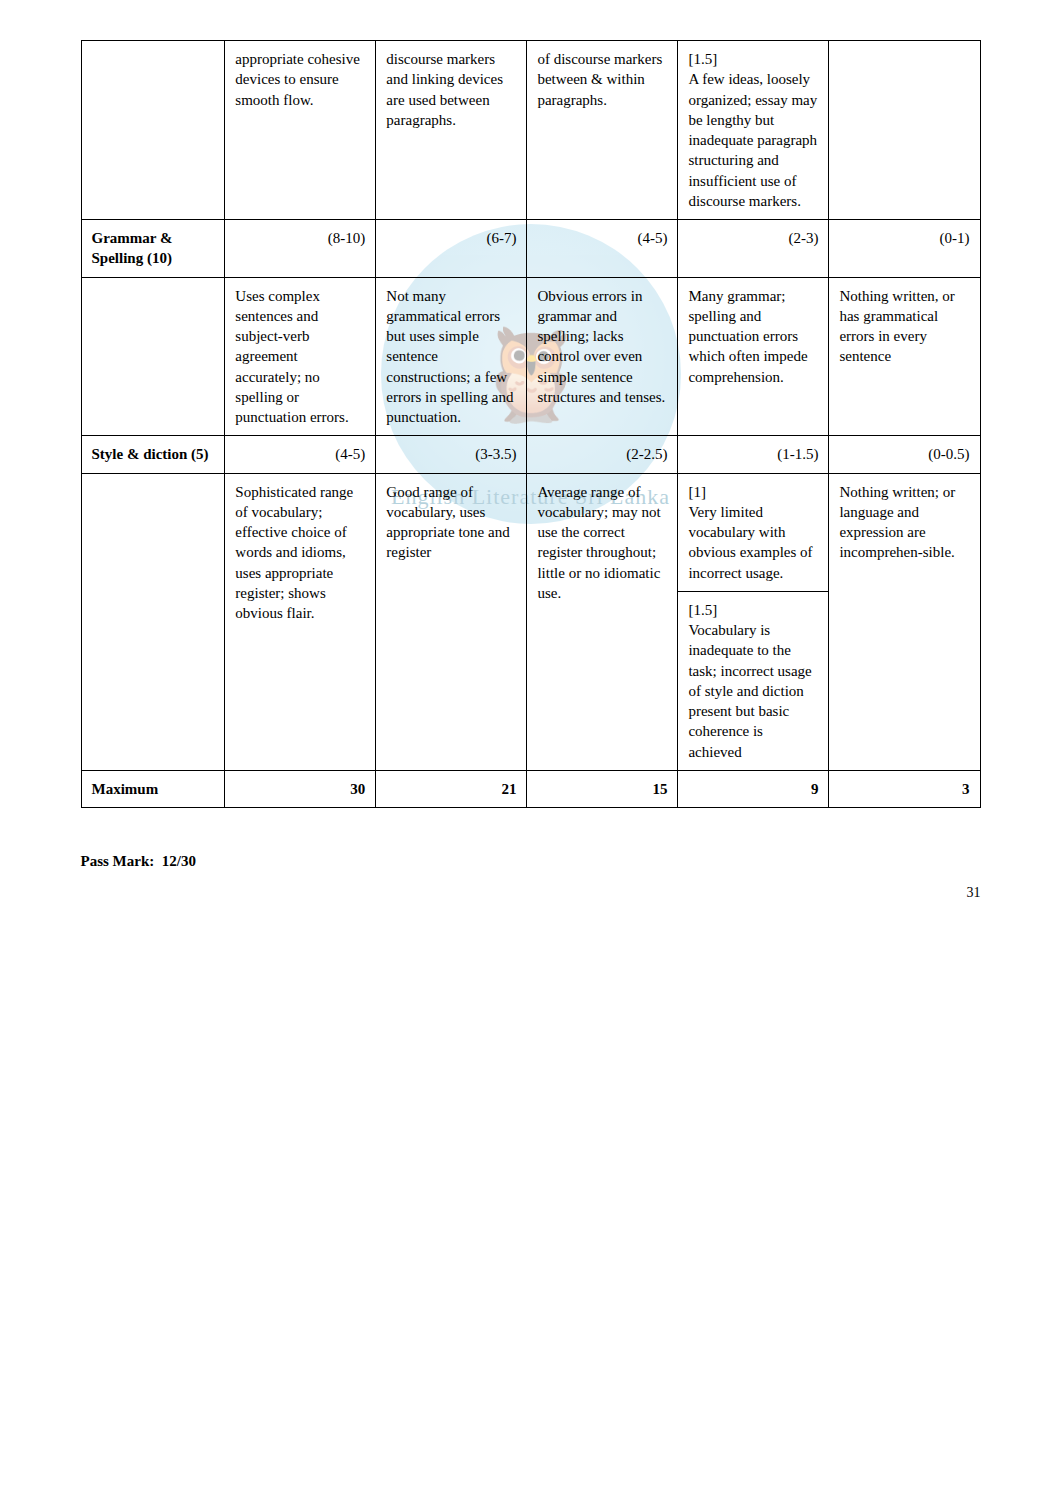🦉
English Literature Sri Lanka
| | appropriate cohesive devices to ensure smooth flow. | discourse markers and linking devices are used between paragraphs. | of discourse markers between & within paragraphs. | [1.5] A few ideas, loosely organized; essay may be lengthy but inadequate paragraph structuring and insufficient use of discourse markers. | |
| Grammar & Spelling (10) | (8-10) | (6-7) | (4-5) | (2-3) | (0-1) |
| | Uses complex sentences and subject-verb agreement accurately; no spelling or punctuation errors. | Not many grammatical errors but uses simple sentence constructions; a few errors in spelling and punctuation. | Obvious errors in grammar and spelling; lacks control over even simple sentence structures and tenses. | Many grammar; spelling and punctuation errors which often impede comprehension. | Nothing written, or has grammatical errors in every sentence |
| Style & diction (5) | (4-5) | (3-3.5) | (2-2.5) | (1-1.5) | (0-0.5) |
| | Sophisticated range of vocabulary; effective choice of words and idioms, uses appropriate register; shows obvious flair. | Good range of vocabulary, uses appropriate tone and register | Average range of vocabulary; may not use the correct register throughout; little or no idiomatic use. | / [1] Very limited vocabulary with obvious examples of incorrect usage. / / [1.5] Vocabulary is inadequate to the task; incorrect usage of style and diction present but basic coherence is achieved / | Nothing written; or language and expression are incomprehen-sible. |
| Maximum | 30 | 21 | 15 | 9 | 3 |
Pass Mark: 12/30
31